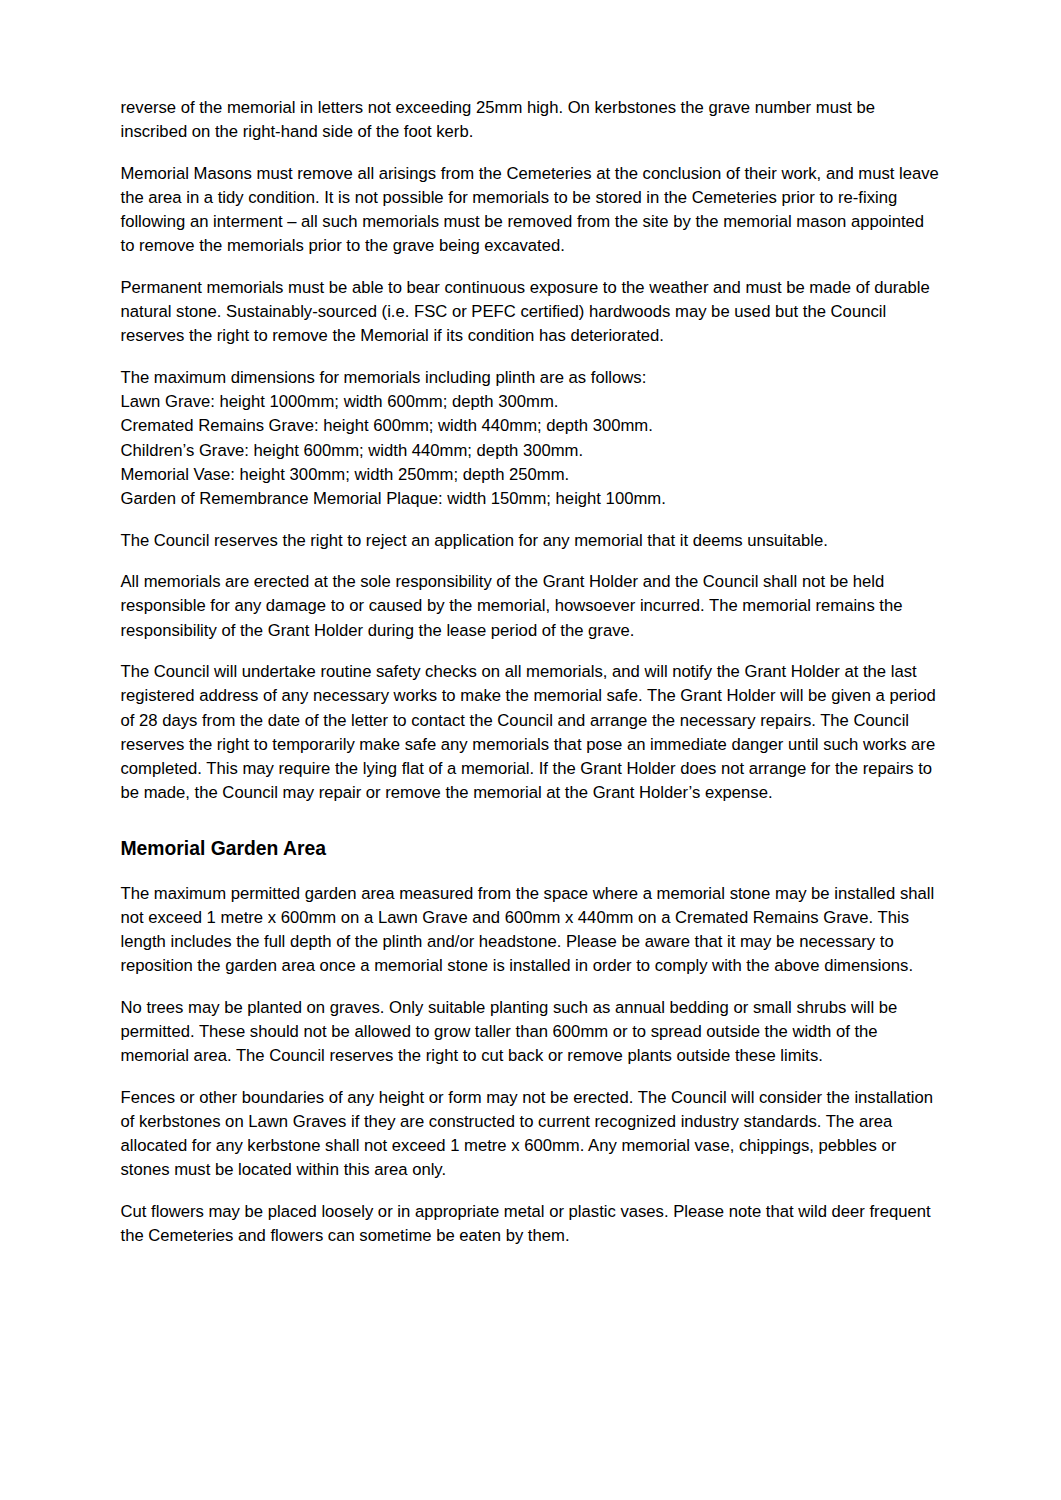reverse of the memorial in letters not exceeding 25mm high. On kerbstones the grave number must be inscribed on the right-hand side of the foot kerb.
Memorial Masons must remove all arisings from the Cemeteries at the conclusion of their work, and must leave the area in a tidy condition. It is not possible for memorials to be stored in the Cemeteries prior to re-fixing following an interment – all such memorials must be removed from the site by the memorial mason appointed to remove the memorials prior to the grave being excavated.
Permanent memorials must be able to bear continuous exposure to the weather and must be made of durable natural stone. Sustainably-sourced (i.e. FSC or PEFC certified) hardwoods may be used but the Council reserves the right to remove the Memorial if its condition has deteriorated.
The maximum dimensions for memorials including plinth are as follows: Lawn Grave: height 1000mm; width 600mm; depth 300mm. Cremated Remains Grave: height 600mm; width 440mm; depth 300mm. Children’s Grave: height 600mm; width 440mm; depth 300mm. Memorial Vase: height 300mm; width 250mm; depth 250mm. Garden of Remembrance Memorial Plaque: width 150mm; height 100mm.
The Council reserves the right to reject an application for any memorial that it deems unsuitable.
All memorials are erected at the sole responsibility of the Grant Holder and the Council shall not be held responsible for any damage to or caused by the memorial, howsoever incurred. The memorial remains the responsibility of the Grant Holder during the lease period of the grave.
The Council will undertake routine safety checks on all memorials, and will notify the Grant Holder at the last registered address of any necessary works to make the memorial safe. The Grant Holder will be given a period of 28 days from the date of the letter to contact the Council and arrange the necessary repairs. The Council reserves the right to temporarily make safe any memorials that pose an immediate danger until such works are completed. This may require the lying flat of a memorial. If the Grant Holder does not arrange for the repairs to be made, the Council may repair or remove the memorial at the Grant Holder’s expense.
Memorial Garden Area
The maximum permitted garden area measured from the space where a memorial stone may be installed shall not exceed 1 metre x 600mm on a Lawn Grave and 600mm x 440mm on a Cremated Remains Grave. This length includes the full depth of the plinth and/or headstone. Please be aware that it may be necessary to reposition the garden area once a memorial stone is installed in order to comply with the above dimensions.
No trees may be planted on graves. Only suitable planting such as annual bedding or small shrubs will be permitted. These should not be allowed to grow taller than 600mm or to spread outside the width of the memorial area. The Council reserves the right to cut back or remove plants outside these limits.
Fences or other boundaries of any height or form may not be erected. The Council will consider the installation of kerbstones on Lawn Graves if they are constructed to current recognized industry standards. The area allocated for any kerbstone shall not exceed 1 metre x 600mm. Any memorial vase, chippings, pebbles or stones must be located within this area only.
Cut flowers may be placed loosely or in appropriate metal or plastic vases. Please note that wild deer frequent the Cemeteries and flowers can sometime be eaten by them.